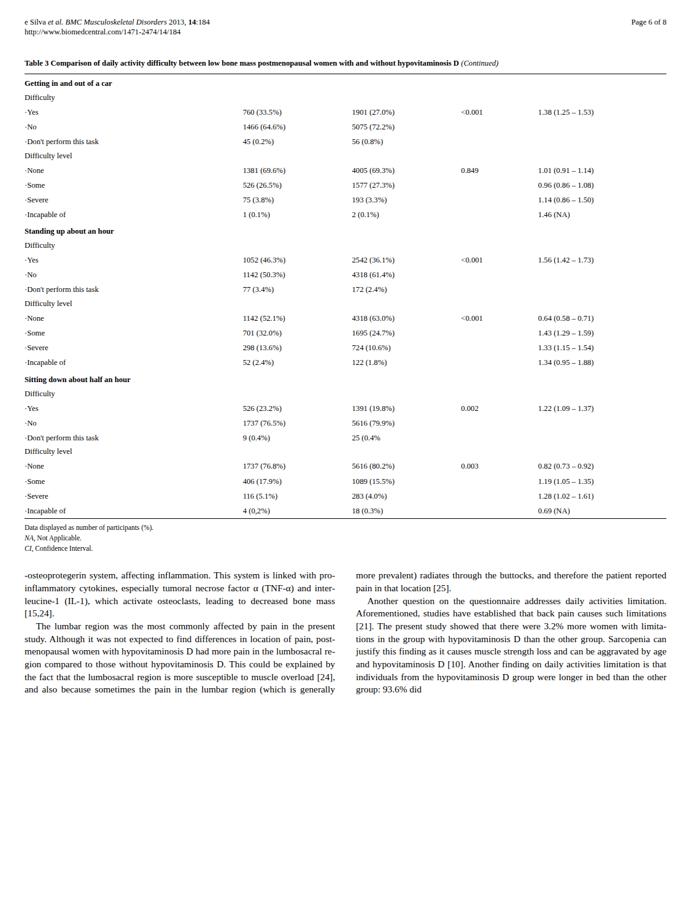e Silva et al. BMC Musculoskeletal Disorders 2013, 14:184
http://www.biomedcentral.com/1471-2474/14/184
Page 6 of 8
Table 3 Comparison of daily activity difficulty between low bone mass postmenopausal women with and without hypovitaminosis D (Continued)
| Getting in and out of a car |
| Difficulty | | | | |
| ·Yes | 760 (33.5%) | 1901 (27.0%) | <0.001 | 1.38 (1.25 – 1.53) |
| ·No | 1466 (64.6%) | 5075 (72.2%) | | |
| ·Don't perform this task | 45 (0.2%) | 56 (0.8%) | | |
| Difficulty level | | | | |
| ·None | 1381 (69.6%) | 4005 (69.3%) | 0.849 | 1.01 (0.91 – 1.14) |
| ·Some | 526 (26.5%) | 1577 (27.3%) | | 0.96 (0.86 – 1.08) |
| ·Severe | 75 (3.8%) | 193 (3.3%) | | 1.14 (0.86 – 1.50) |
| ·Incapable of | 1 (0.1%) | 2 (0.1%) | | 1.46 (NA) |
| Standing up about an hour |
| Difficulty | | | | |
| ·Yes | 1052 (46.3%) | 2542 (36.1%) | <0.001 | 1.56 (1.42 – 1.73) |
| ·No | 1142 (50.3%) | 4318 (61.4%) | | |
| ·Don't perform this task | 77 (3.4%) | 172 (2.4%) | | |
| Difficulty level | | | | |
| ·None | 1142 (52.1%) | 4318 (63.0%) | <0.001 | 0.64 (0.58 – 0.71) |
| ·Some | 701 (32.0%) | 1695 (24.7%) | | 1.43 (1.29 – 1.59) |
| ·Severe | 298 (13.6%) | 724 (10.6%) | | 1.33 (1.15 – 1.54) |
| ·Incapable of | 52 (2.4%) | 122 (1.8%) | | 1.34 (0.95 – 1.88) |
| Sitting down about half an hour |
| Difficulty | | | | |
| ·Yes | 526 (23.2%) | 1391 (19.8%) | 0.002 | 1.22 (1.09 – 1.37) |
| ·No | 1737 (76.5%) | 5616 (79.9%) | | |
| ·Don't perform this task | 9 (0.4%) | 25 (0.4% | | |
| Difficulty level | | | | |
| ·None | 1737 (76.8%) | 5616 (80.2%) | 0.003 | 0.82 (0.73 – 0.92) |
| ·Some | 406 (17.9%) | 1089 (15.5%) | | 1.19 (1.05 – 1.35) |
| ·Severe | 116 (5.1%) | 283 (4.0%) | | 1.28 (1.02 – 1.61) |
| ·Incapable of | 4 (0,2%) | 18 (0.3%) | | 0.69 (NA) |
Data displayed as number of participants (%).
NA, Not Applicable.
CI, Confidence Interval.
-osteoprotegerin system, affecting inflammation. This system is linked with pro-inflammatory cytokines, especially tumoral necrose factor α (TNF-α) and interleucine-1 (IL-1), which activate osteoclasts, leading to decreased bone mass [15,24].
The lumbar region was the most commonly affected by pain in the present study. Although it was not expected to find differences in location of pain, postmenopausal women with hypovitaminosis D had more pain in the lumbosacral region compared to those without hypovitaminosis D. This could be explained by the fact that the lumbosacral region is more susceptible to muscle overload [24], and also because sometimes the pain in the lumbar region (which is generally more prevalent) radiates through the buttocks, and therefore the patient reported pain in that location [25].
Another question on the questionnaire addresses daily activities limitation. Aforementioned, studies have established that back pain causes such limitations [21]. The present study showed that there were 3.2% more women with limitations in the group with hypovitaminosis D than the other group. Sarcopenia can justify this finding as it causes muscle strength loss and can be aggravated by age and hypovitaminosis D [10]. Another finding on daily activities limitation is that individuals from the hypovitaminosis D group were longer in bed than the other group: 93.6% did